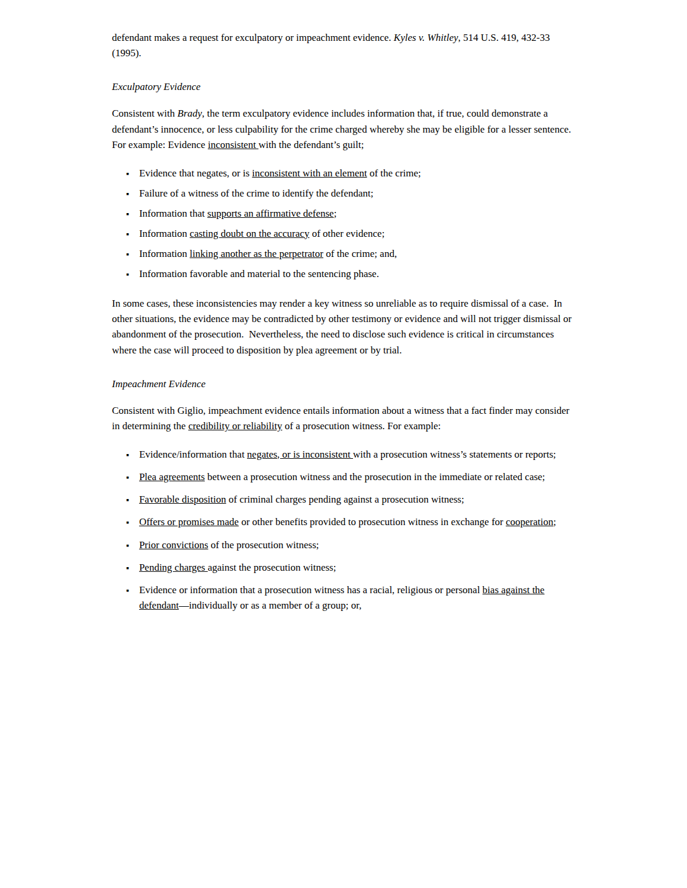defendant makes a request for exculpatory or impeachment evidence. Kyles v. Whitley, 514 U.S. 419, 432-33 (1995).
Exculpatory Evidence
Consistent with Brady, the term exculpatory evidence includes information that, if true, could demonstrate a defendant’s innocence, or less culpability for the crime charged whereby she may be eligible for a lesser sentence. For example: Evidence inconsistent with the defendant’s guilt;
Evidence that negates, or is inconsistent with an element of the crime;
Failure of a witness of the crime to identify the defendant;
Information that supports an affirmative defense;
Information casting doubt on the accuracy of other evidence;
Information linking another as the perpetrator of the crime; and,
Information favorable and material to the sentencing phase.
In some cases, these inconsistencies may render a key witness so unreliable as to require dismissal of a case. In other situations, the evidence may be contradicted by other testimony or evidence and will not trigger dismissal or abandonment of the prosecution. Nevertheless, the need to disclose such evidence is critical in circumstances where the case will proceed to disposition by plea agreement or by trial.
Impeachment Evidence
Consistent with Giglio, impeachment evidence entails information about a witness that a fact finder may consider in determining the credibility or reliability of a prosecution witness. For example:
Evidence/information that negates, or is inconsistent with a prosecution witness’s statements or reports;
Plea agreements between a prosecution witness and the prosecution in the immediate or related case;
Favorable disposition of criminal charges pending against a prosecution witness;
Offers or promises made or other benefits provided to prosecution witness in exchange for cooperation;
Prior convictions of the prosecution witness;
Pending charges against the prosecution witness;
Evidence or information that a prosecution witness has a racial, religious or personal bias against the defendant—individually or as a member of a group; or,